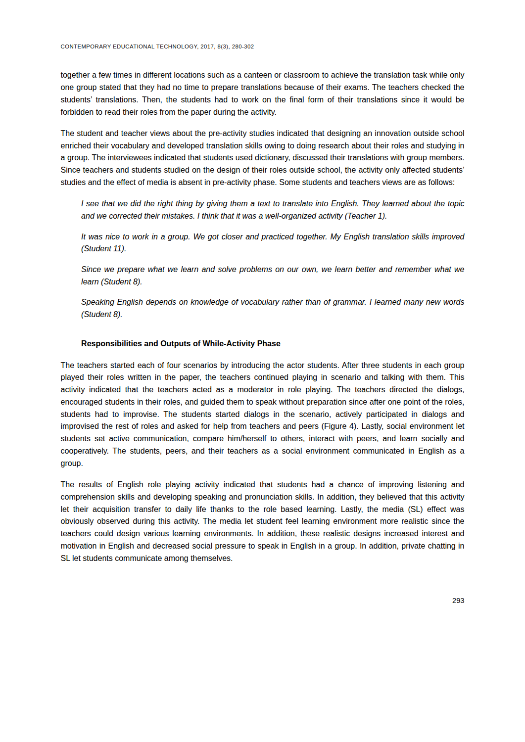CONTEMPORARY EDUCATIONAL TECHNOLOGY, 2017, 8(3), 280-302
together a few times in different locations such as a canteen or classroom to achieve the translation task while only one group stated that they had no time to prepare translations because of their exams. The teachers checked the students’ translations. Then, the students had to work on the final form of their translations since it would be forbidden to read their roles from the paper during the activity.
The student and teacher views about the pre-activity studies indicated that designing an innovation outside school enriched their vocabulary and developed translation skills owing to doing research about their roles and studying in a group. The interviewees indicated that students used dictionary, discussed their translations with group members. Since teachers and students studied on the design of their roles outside school, the activity only affected students’ studies and the effect of media is absent in pre-activity phase. Some students and teachers views are as follows:
I see that we did the right thing by giving them a text to translate into English. They learned about the topic and we corrected their mistakes. I think that it was a well-organized activity (Teacher 1).
It was nice to work in a group. We got closer and practiced together. My English translation skills improved (Student 11).
Since we prepare what we learn and solve problems on our own, we learn better and remember what we learn (Student 8).
Speaking English depends on knowledge of vocabulary rather than of grammar. I learned many new words (Student 8).
Responsibilities and Outputs of While-Activity Phase
The teachers started each of four scenarios by introducing the actor students. After three students in each group played their roles written in the paper, the teachers continued playing in scenario and talking with them. This activity indicated that the teachers acted as a moderator in role playing. The teachers directed the dialogs, encouraged students in their roles, and guided them to speak without preparation since after one point of the roles, students had to improvise. The students started dialogs in the scenario, actively participated in dialogs and improvised the rest of roles and asked for help from teachers and peers (Figure 4). Lastly, social environment let students set active communication, compare him/herself to others, interact with peers, and learn socially and cooperatively. The students, peers, and their teachers as a social environment communicated in English as a group.
The results of English role playing activity indicated that students had a chance of improving listening and comprehension skills and developing speaking and pronunciation skills. In addition, they believed that this activity let their acquisition transfer to daily life thanks to the role based learning. Lastly, the media (SL) effect was obviously observed during this activity. The media let student feel learning environment more realistic since the teachers could design various learning environments. In addition, these realistic designs increased interest and motivation in English and decreased social pressure to speak in English in a group. In addition, private chatting in SL let students communicate among themselves.
293